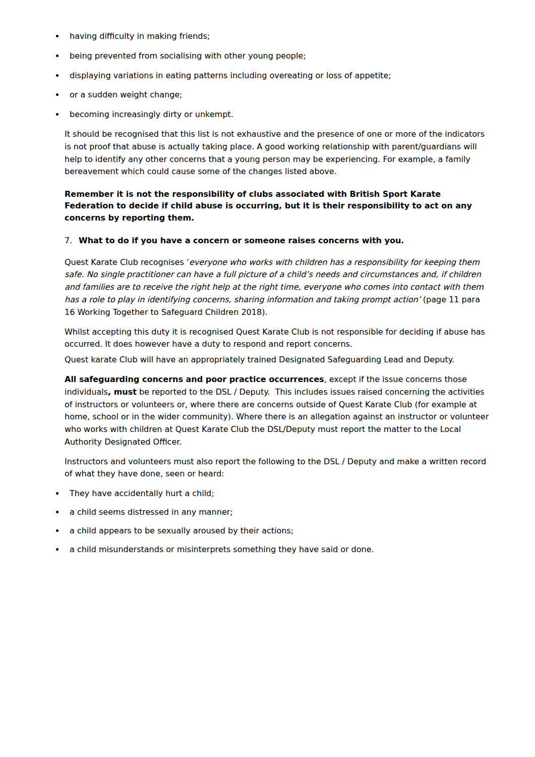having difficulty in making friends;
being prevented from socialising with other young people;
displaying variations in eating patterns including overeating or loss of appetite;
or a sudden weight change;
becoming increasingly dirty or unkempt.
It should be recognised that this list is not exhaustive and the presence of one or more of the indicators is not proof that abuse is actually taking place. A good working relationship with parent/guardians will help to identify any other concerns that a young person may be experiencing. For example, a family bereavement which could cause some of the changes listed above.
Remember it is not the responsibility of clubs associated with British Sport Karate Federation to decide if child abuse is occurring, but it is their responsibility to act on any concerns by reporting them.
7. What to do if you have a concern or someone raises concerns with you.
Quest Karate Club recognises ‘everyone who works with children has a responsibility for keeping them safe. No single practitioner can have a full picture of a child’s needs and circumstances and, if children and families are to receive the right help at the right time, everyone who comes into contact with them has a role to play in identifying concerns, sharing information and taking prompt action’ (page 11 para 16 Working Together to Safeguard Children 2018).
Whilst accepting this duty it is recognised Quest Karate Club is not responsible for deciding if abuse has occurred. It does however have a duty to respond and report concerns.
Quest karate Club will have an appropriately trained Designated Safeguarding Lead and Deputy.
All safeguarding concerns and poor practice occurrences, except if the issue concerns those individuals, must be reported to the DSL / Deputy. This includes issues raised concerning the activities of instructors or volunteers or, where there are concerns outside of Quest Karate Club (for example at home, school or in the wider community). Where there is an allegation against an instructor or volunteer who works with children at Quest Karate Club the DSL/Deputy must report the matter to the Local Authority Designated Officer.
Instructors and volunteers must also report the following to the DSL / Deputy and make a written record of what they have done, seen or heard:
They have accidentally hurt a child;
a child seems distressed in any manner;
a child appears to be sexually aroused by their actions;
a child misunderstands or misinterprets something they have said or done.